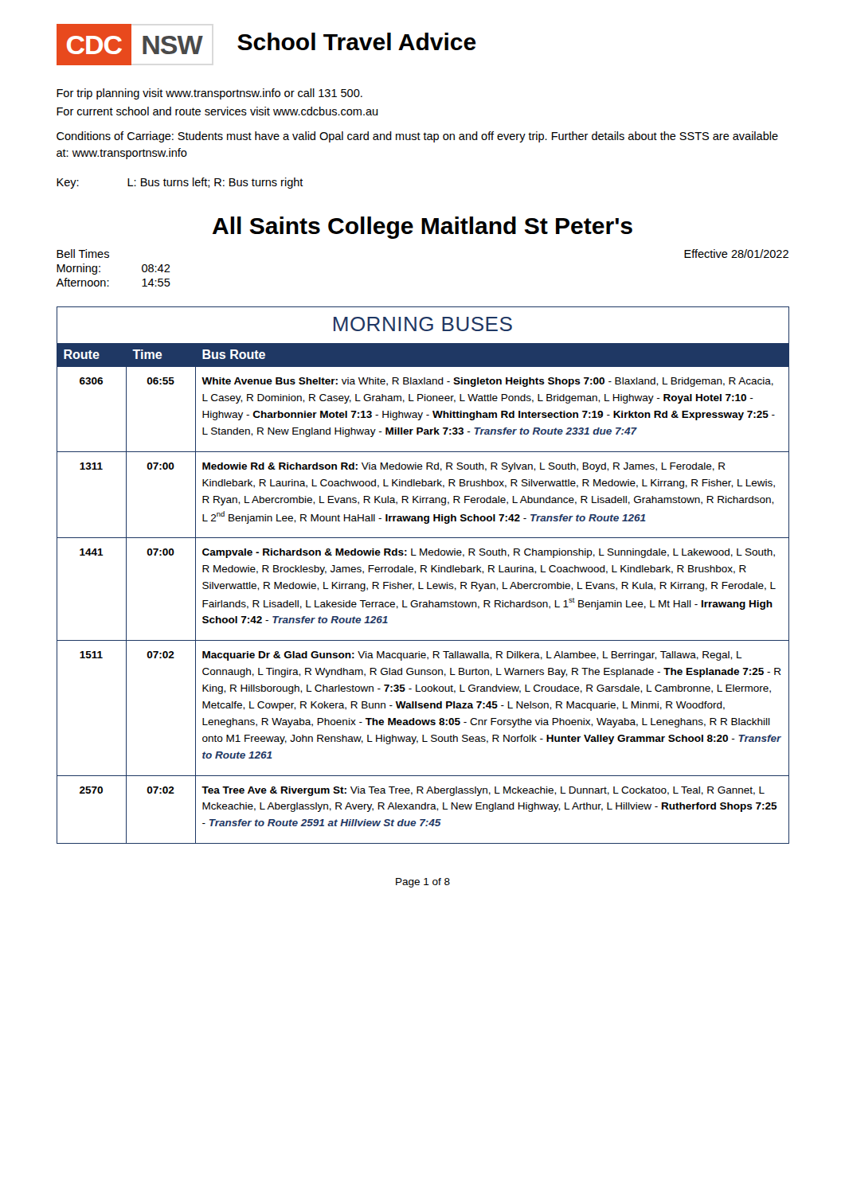CDC
NSW
School Travel Advice
For trip planning visit www.transportnsw.info or call 131 500.
For current school and route services visit www.cdcbus.com.au
Conditions of Carriage: Students must have a valid Opal card and must tap on and off every trip. Further details about the SSTS are available at: www.transportnsw.info
Key: L: Bus turns left; R: Bus turns right
All Saints College Maitland St Peter's
| Bell Times | |
| Morning: | 08:42 |
| Afternoon: | 14:55 |
Effective 28/01/2022
MORNING BUSES
| Route | Time | Bus Route |
| --- | --- | --- |
| 6306 | 06:55 | White Avenue Bus Shelter: via White, R Blaxland - Singleton Heights Shops 7:00 - Blaxland, L Bridgeman, R Acacia, L Casey, R Dominion, R Casey, L Graham, L Pioneer, L Wattle Ponds, L Bridgeman, L Highway - Royal Hotel 7:10 - Highway - Charbonnier Motel 7:13 - Highway - Whittingham Rd Intersection 7:19 - Kirkton Rd & Expressway 7:25 - L Standen, R New England Highway - Miller Park 7:33 - Transfer to Route 2331 due 7:47 |
| 1311 | 07:00 | Medowie Rd & Richardson Rd: Via Medowie Rd, R South, R Sylvan, L South, Boyd, R James, L Ferodale, R Kindlebark, R Laurina, L Coachwood, L Kindlebark, R Brushbox, R Silverwattle, R Medowie, L Kirrang, R Fisher, L Lewis, R Ryan, L Abercrombie, L Evans, R Kula, R Kirrang, R Ferodale, L Abundance, R Lisadell, Grahamstown, R Richardson, L 2 nd Benjamin Lee, R Mount HaHall - Irrawang High School 7:42 - Transfer to Route 1261 |
| 1441 | 07:00 | Campvale - Richardson & Medowie Rds: L Medowie, R South, R Championship, L Sunningdale, L Lakewood, L South, R Medowie, R Brocklesby, James, Ferrodale, R Kindlebark, R Laurina, L Coachwood, L Kindlebark, R Brushbox, R Silverwattle, R Medowie, L Kirrang, R Fisher, L Lewis, R Ryan, L Abercrombie, L Evans, R Kula, R Kirrang, R Ferodale, L Fairlands, R Lisadell, L Lakeside Terrace, L Grahamstown, R Richardson, L 1 st Benjamin Lee, L Mt Hall - Irrawang High School 7:42 - Transfer to Route 1261 |
| 1511 | 07:02 | Macquarie Dr & Glad Gunson: Via Macquarie, R Tallawalla, R Dilkera, L Alambee, L Berringar, Tallawa, Regal, L Connaugh, L Tingira, R Wyndham, R Glad Gunson, L Burton, L Warners Bay, R The Esplanade - The Esplanade 7:25 - R King, R Hillsborough, L Charlestown - 7:35 - Lookout, L Grandview, L Croudace, R Garsdale, L Cambronne, L Elermore, Metcalfe, L Cowper, R Kokera, R Bunn - Wallsend Plaza 7:45 - L Nelson, R Macquarie, L Minmi, R Woodford, Leneghans, R Wayaba, Phoenix - The Meadows 8:05 - Cnr Forsythe via Phoenix, Wayaba, L Leneghans, R R Blackhill onto M1 Freeway, John Renshaw, L Highway, L South Seas, R Norfolk - Hunter Valley Grammar School 8:20 - Transfer to Route 1261 |
| 2570 | 07:02 | Tea Tree Ave & Rivergum St: Via Tea Tree, R Aberglasslyn, L Mckeachie, L Dunnart, L Cockatoo, L Teal, R Gannet, L Mckeachie, L Aberglasslyn, R Avery, R Alexandra, L New England Highway, L Arthur, L Hillview - Rutherford Shops 7:25 - Transfer to Route 2591 at Hillview St due 7:45 |
Page 1 of 8